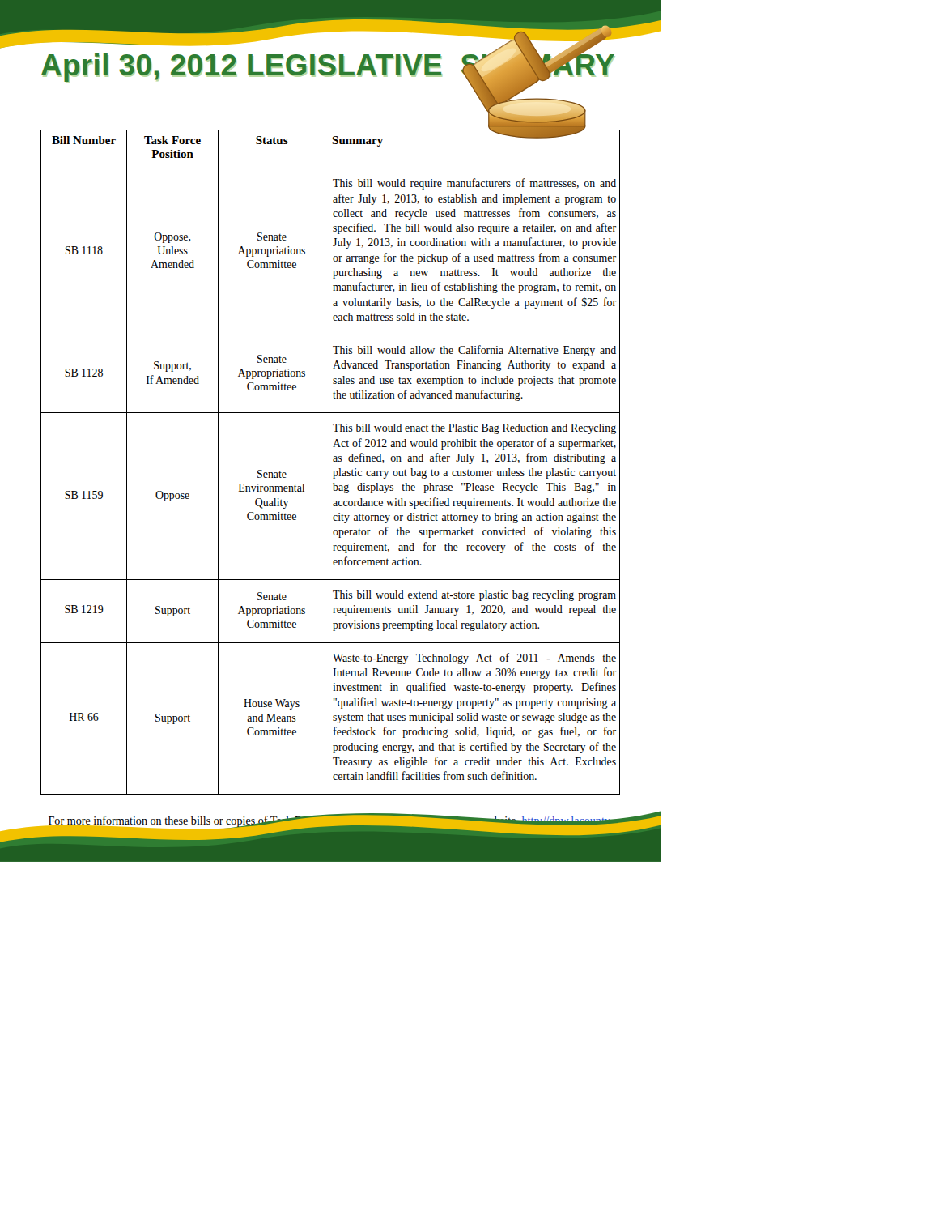April 30, 2012 LEGISLATIVE SUMMARY
| Bill Number | Task Force Position | Status | Summary |
| --- | --- | --- | --- |
| SB 1118 | Oppose, Unless Amended | Senate Appropriations Committee | This bill would require manufacturers of mattresses, on and after July 1, 2013, to establish and implement a program to collect and recycle used mattresses from consumers, as specified. The bill would also require a retailer, on and after July 1, 2013, in coordination with a manufacturer, to provide or arrange for the pickup of a used mattress from a consumer purchasing a new mattress. It would authorize the manufacturer, in lieu of establishing the program, to remit, on a voluntarily basis, to the CalRecycle a payment of $25 for each mattress sold in the state. |
| SB 1128 | Support, If Amended | Senate Appropriations Committee | This bill would allow the California Alternative Energy and Advanced Transportation Financing Authority to expand a sales and use tax exemption to include projects that promote the utilization of advanced manufacturing. |
| SB 1159 | Oppose | Senate Environmental Quality Committee | This bill would enact the Plastic Bag Reduction and Recycling Act of 2012 and would prohibit the operator of a supermarket, as defined, on and after July 1, 2013, from distributing a plastic carry out bag to a customer unless the plastic carryout bag displays the phrase "Please Recycle This Bag," in accordance with specified requirements. It would authorize the city attorney or district attorney to bring an action against the operator of the supermarket convicted of violating this requirement, and for the recovery of the costs of the enforcement action. |
| SB 1219 | Support | Senate Appropriations Committee | This bill would extend at-store plastic bag recycling program requirements until January 1, 2020, and would repeal the provisions preempting local regulatory action. |
| HR 66 | Support | House Ways and Means Committee | Waste-to-Energy Technology Act of 2011 - Amends the Internal Revenue Code to allow a 30% energy tax credit for investment in qualified waste-to-energy property. Defines "qualified waste-to-energy property" as property comprising a system that uses municipal solid waste or sewage sludge as the feedstock for producing solid, liquid, or gas fuel, or for producing energy, and that is certified by the Secretary of the Treasury as eligible for a credit under this Act. Excludes certain landfill facilities from such definition. |
For more information on these bills or copies of Task Force letters, please visit the Task Force website, http://dpw.lacounty.gov/epd/tf/, or contact Coby Skye, County of Los Angeles Department of Public Works, at
(626) 458-5163, Mon-Thu, 7 a.m. to 5:30 p.m. or Mike Mohajer, Task Force, at (909) 592-1147.